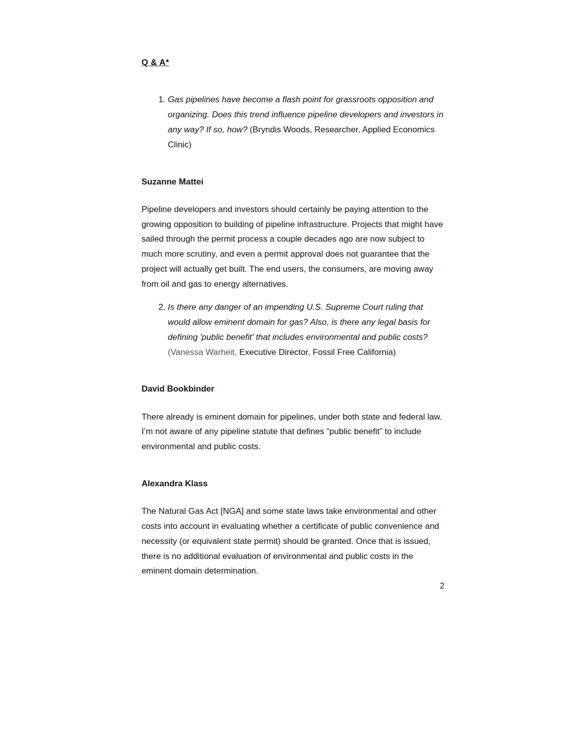Q & A*
Gas pipelines have become a flash point for grassroots opposition and organizing. Does this trend influence pipeline developers and investors in any way? If so, how? (Bryndis Woods, Researcher, Applied Economics Clinic)
Suzanne Mattei
Pipeline developers and investors should certainly be paying attention to the growing opposition to building of pipeline infrastructure. Projects that might have sailed through the permit process a couple decades ago are now subject to much more scrutiny, and even a permit approval does not guarantee that the project will actually get built. The end users, the consumers, are moving away from oil and gas to energy alternatives.
Is there any danger of an impending U.S. Supreme Court ruling that would allow eminent domain for gas? Also, is there any legal basis for defining 'public benefit' that includes environmental and public costs? (Vanessa Warheit, Executive Director, Fossil Free California)
David Bookbinder
There already is eminent domain for pipelines, under both state and federal law. I’m not aware of any pipeline statute that defines “public benefit” to include environmental and public costs.
Alexandra Klass
The Natural Gas Act [NGA] and some state laws take environmental and other costs into account in evaluating whether a certificate of public convenience and necessity (or equivalent state permit) should be granted. Once that is issued, there is no additional evaluation of environmental and public costs in the eminent domain determination.
2